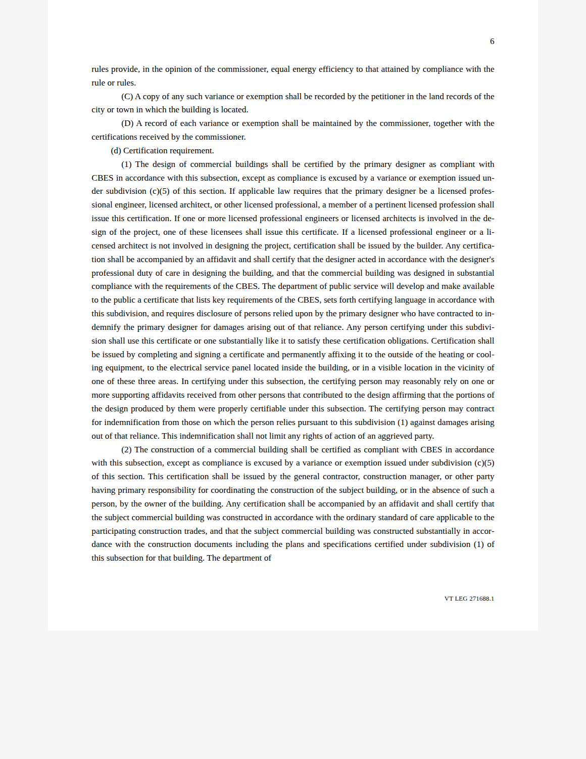6
rules provide, in the opinion of the commissioner, equal energy efficiency to that attained by compliance with the rule or rules.
(C) A copy of any such variance or exemption shall be recorded by the petitioner in the land records of the city or town in which the building is located.
(D) A record of each variance or exemption shall be maintained by the commissioner, together with the certifications received by the commissioner.
(d) Certification requirement.
(1) The design of commercial buildings shall be certified by the primary designer as compliant with CBES in accordance with this subsection, except as compliance is excused by a variance or exemption issued under subdivision (c)(5) of this section. If applicable law requires that the primary designer be a licensed professional engineer, licensed architect, or other licensed professional, a member of a pertinent licensed profession shall issue this certification. If one or more licensed professional engineers or licensed architects is involved in the design of the project, one of these licensees shall issue this certificate. If a licensed professional engineer or a licensed architect is not involved in designing the project, certification shall be issued by the builder. Any certification shall be accompanied by an affidavit and shall certify that the designer acted in accordance with the designer's professional duty of care in designing the building, and that the commercial building was designed in substantial compliance with the requirements of the CBES. The department of public service will develop and make available to the public a certificate that lists key requirements of the CBES, sets forth certifying language in accordance with this subdivision, and requires disclosure of persons relied upon by the primary designer who have contracted to indemnify the primary designer for damages arising out of that reliance. Any person certifying under this subdivision shall use this certificate or one substantially like it to satisfy these certification obligations. Certification shall be issued by completing and signing a certificate and permanently affixing it to the outside of the heating or cooling equipment, to the electrical service panel located inside the building, or in a visible location in the vicinity of one of these three areas. In certifying under this subsection, the certifying person may reasonably rely on one or more supporting affidavits received from other persons that contributed to the design affirming that the portions of the design produced by them were properly certifiable under this subsection. The certifying person may contract for indemnification from those on which the person relies pursuant to this subdivision (1) against damages arising out of that reliance. This indemnification shall not limit any rights of action of an aggrieved party.
(2) The construction of a commercial building shall be certified as compliant with CBES in accordance with this subsection, except as compliance is excused by a variance or exemption issued under subdivision (c)(5) of this section. This certification shall be issued by the general contractor, construction manager, or other party having primary responsibility for coordinating the construction of the subject building, or in the absence of such a person, by the owner of the building. Any certification shall be accompanied by an affidavit and shall certify that the subject commercial building was constructed in accordance with the ordinary standard of care applicable to the participating construction trades, and that the subject commercial building was constructed substantially in accordance with the construction documents including the plans and specifications certified under subdivision (1) of this subsection for that building. The department of
VT LEG 271688.1